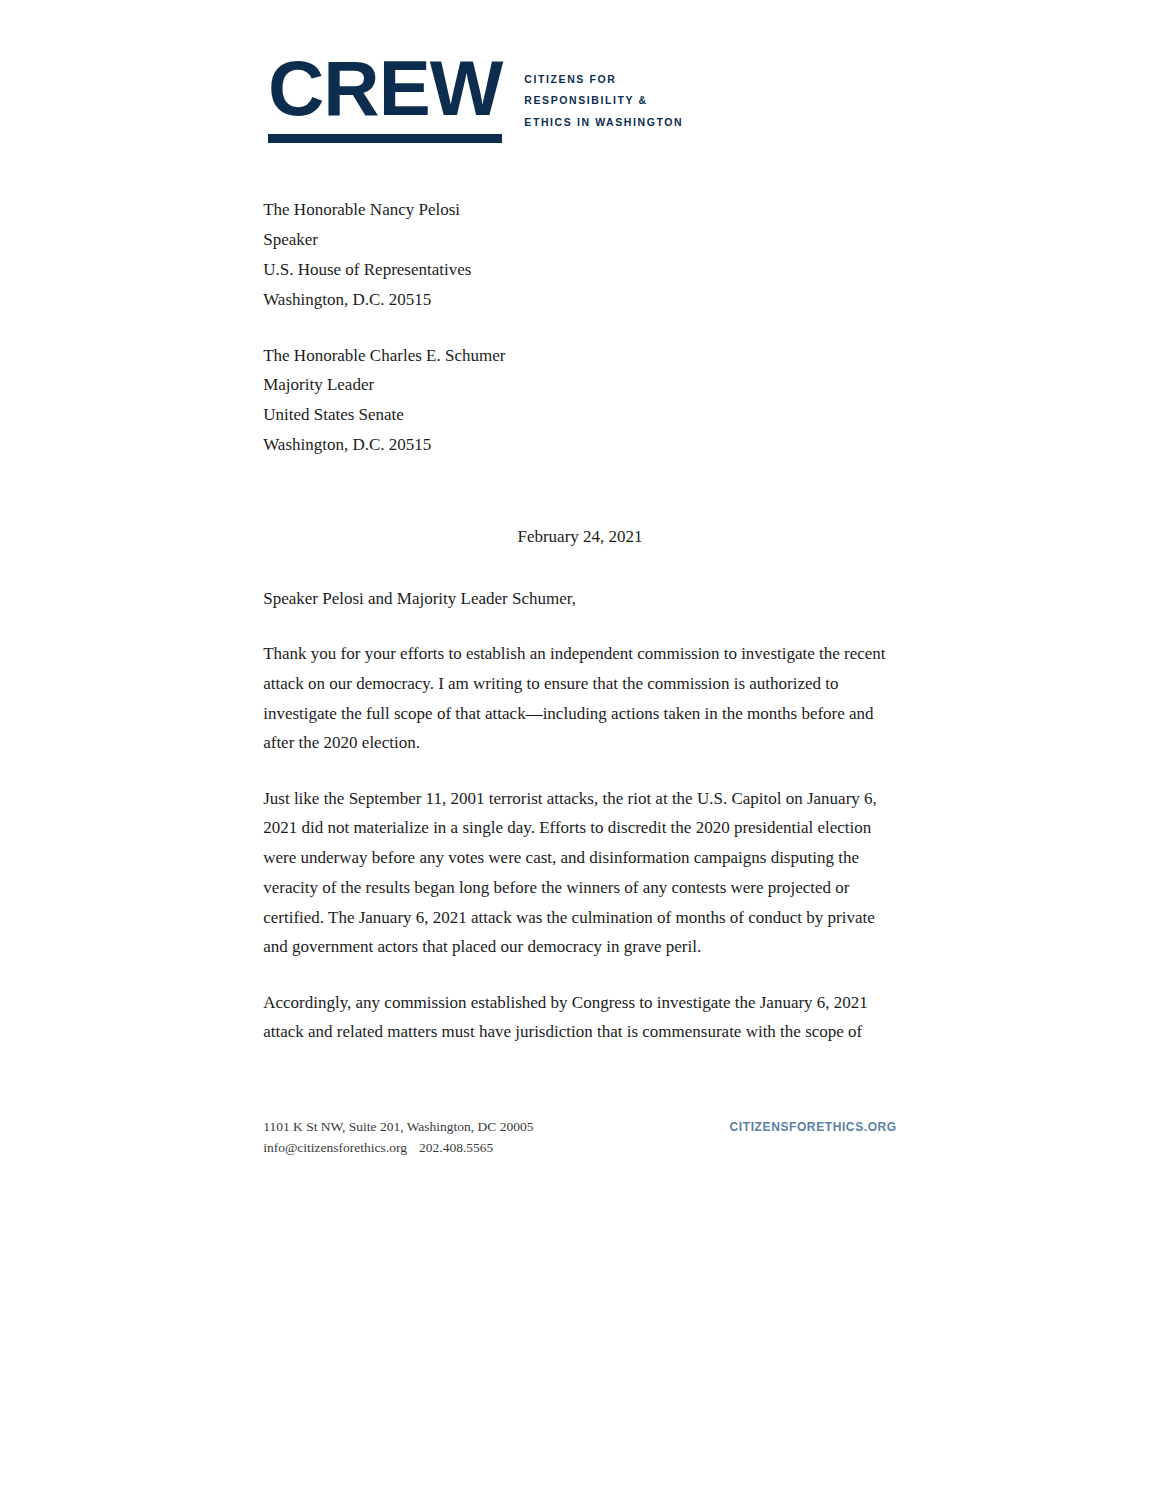CREW
Citizens for
Responsibility &
Ethics in Washington
The Honorable Nancy Pelosi
Speaker
U.S. House of Representatives
Washington, D.C. 20515
The Honorable Charles E. Schumer
Majority Leader
United States Senate
Washington, D.C. 20515
February 24, 2021
Speaker Pelosi and Majority Leader Schumer,
Thank you for your efforts to establish an independent commission to investigate the recent attack on our democracy. I am writing to ensure that the commission is authorized to investigate the full scope of that attack—including actions taken in the months before and after the 2020 election.
Just like the September 11, 2001 terrorist attacks, the riot at the U.S. Capitol on January 6, 2021 did not materialize in a single day. Efforts to discredit the 2020 presidential election were underway before any votes were cast, and disinformation campaigns disputing the veracity of the results began long before the winners of any contests were projected or certified. The January 6, 2021 attack was the culmination of months of conduct by private and government actors that placed our democracy in grave peril.
Accordingly, any commission established by Congress to investigate the January 6, 2021 attack and related matters must have jurisdiction that is commensurate with the scope of
1101 K St NW, Suite 201, Washington, DC 20005
info@citizensforethics.org 202.408.5565
CITIZENSFORETHICS.ORG